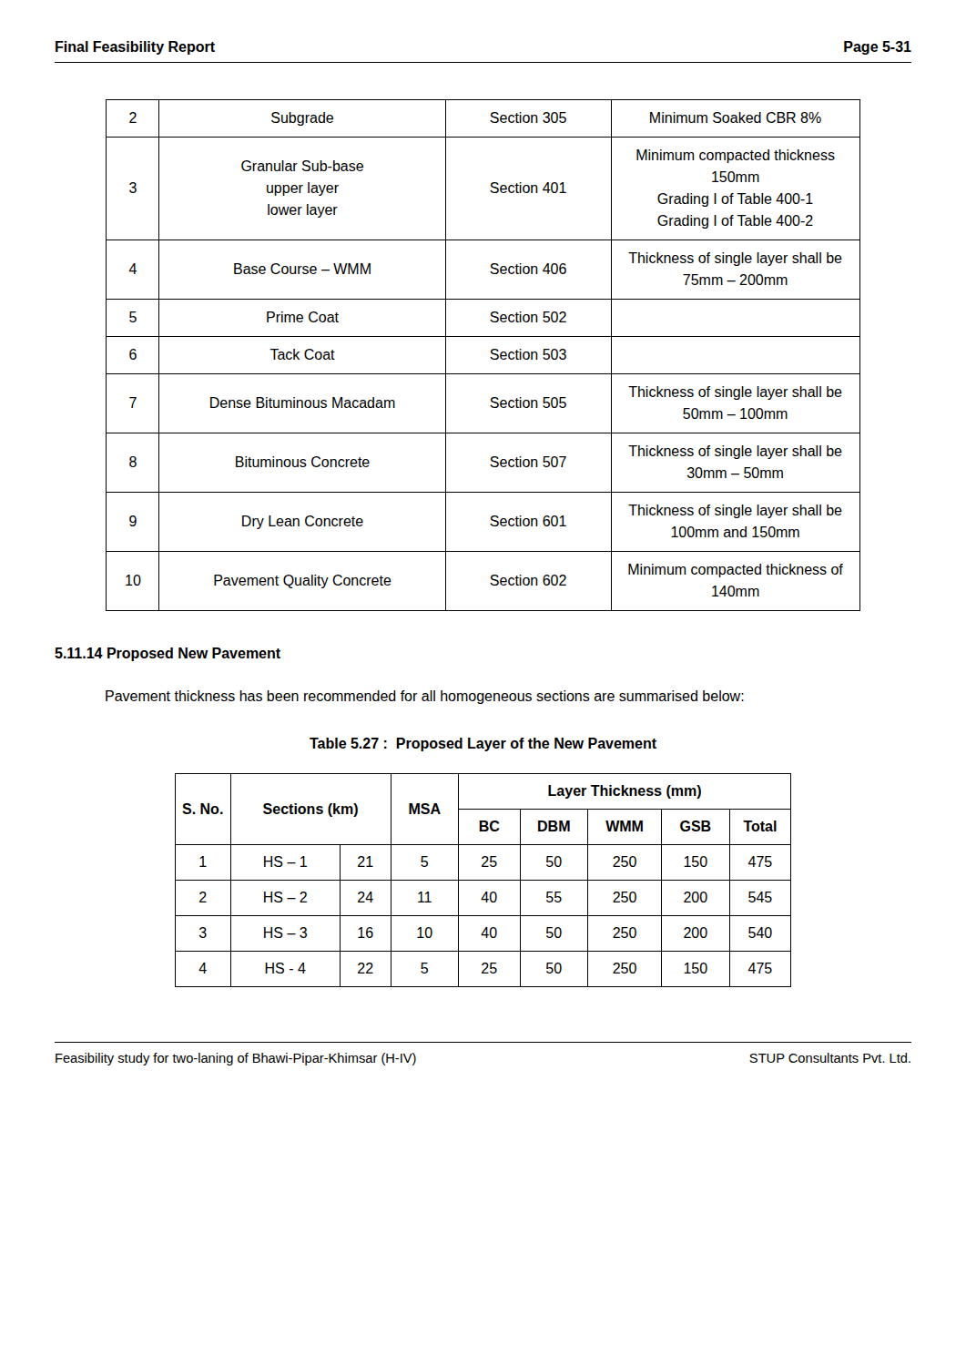Final Feasibility Report Page 5-31
| 2 | Subgrade | Section 305 | Minimum Soaked CBR 8% |
| 3 | Granular Sub-base upper layer lower layer | Section 401 | Minimum compacted thickness 150mm Grading I of Table 400-1 Grading I of Table 400-2 |
| 4 | Base Course – WMM | Section 406 | Thickness of single layer shall be 75mm – 200mm |
| 5 | Prime Coat | Section 502 | |
| 6 | Tack Coat | Section 503 | |
| 7 | Dense Bituminous Macadam | Section 505 | Thickness of single layer shall be 50mm – 100mm |
| 8 | Bituminous Concrete | Section 507 | Thickness of single layer shall be 30mm – 50mm |
| 9 | Dry Lean Concrete | Section 601 | Thickness of single layer shall be 100mm and 150mm |
| 10 | Pavement Quality Concrete | Section 602 | Minimum compacted thickness of 140mm |
5.11.14 Proposed New Pavement
Pavement thickness has been recommended for all homogeneous sections are summarised below:
Table 5.27 : Proposed Layer of the New Pavement
| S. No. | Sections (km) | MSA | Layer Thickness (mm) |
| --- | --- | --- | --- |
| BC | DBM | WMM | GSB | Total |
| 1 | HS – 1 | 21 | 5 | 25 | 50 | 250 | 150 | 475 |
| 2 | HS – 2 | 24 | 11 | 40 | 55 | 250 | 200 | 545 |
| 3 | HS – 3 | 16 | 10 | 40 | 50 | 250 | 200 | 540 |
| 4 | HS - 4 | 22 | 5 | 25 | 50 | 250 | 150 | 475 |
Feasibility study for two-laning of Bhawi-Pipar-Khimsar (H-IV) STUP Consultants Pvt. Ltd.